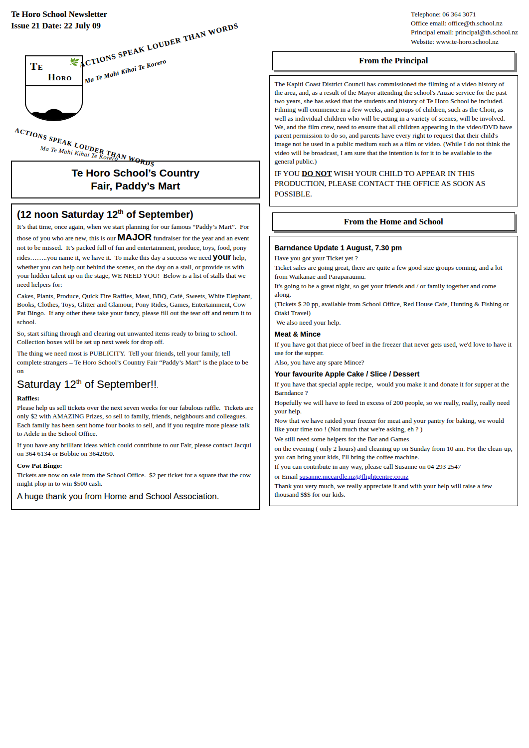Te Horo School Newsletter
Issue 21 Date: 22 July 09
Telephone: 06 364 3071
Office email: office@th.school.nz
Principal email: principal@th.school.nz
Website: www.te-horo.school.nz
Te Horo 🌿
ACTIONS SPEAK LOUDER THAN WORDS
Ma Te Mahi Kihai Te Korero
ACTIONS SPEAK LOUDER THAN WORDS
Ma Te Mahi Kihai Te Korero
Te Horo School’s Country
Fair, Paddy’s Mart
(12 noon Saturday 12th of September)
It’s that time, once again, when we start planning for our famous “Paddy’s Mart”. For those of you who are new, this is our MAJOR fundraiser for the year and an event not to be missed. It’s packed full of fun and entertainment, produce, toys, food, pony rides……..you name it, we have it. To make this day a success we need your help, whether you can help out behind the scenes, on the day on a stall, or provide us with your hidden talent up on the stage, WE NEED YOU! Below is a list of stalls that we need helpers for:
Cakes, Plants, Produce, Quick Fire Raffles, Meat, BBQ, Café, Sweets, White Elephant, Books, Clothes, Toys, Glitter and Glamour, Pony Rides, Games, Entertainment, Cow Pat Bingo. If any other these take your fancy, please fill out the tear off and return it to school.
So, start sifting through and clearing out unwanted items ready to bring to school. Collection boxes will be set up next week for drop off.
The thing we need most is PUBLICITY. Tell your friends, tell your family, tell complete strangers – Te Horo School’s Country Fair “Paddy’s Mart” is the place to be on
Saturday 12th of September!!.
Raffles:
Please help us sell tickets over the next seven weeks for our fabulous raffle. Tickets are only $2 with AMAZING Prizes, so sell to family, friends, neighbours and colleagues. Each family has been sent home four books to sell, and if you require more please talk to Adele in the School Office.
If you have any brilliant ideas which could contribute to our Fair, please contact Jacqui on 364 6134 or Bobbie on 3642050.
Cow Pat Bingo:
Tickets are now on sale from the School Office. $2 per ticket for a square that the cow might plop in to win $500 cash.
A huge thank you from Home and School Association.
From the Principal
The Kapiti Coast District Council has commissioned the filming of a video history of the area, and, as a result of the Mayor attending the school's Anzac service for the past two years, she has asked that the students and history of Te Horo School be included. Filming will commence in a few weeks, and groups of children, such as the Choir, as well as individual children who will be acting in a variety of scenes, will be involved. We, and the film crew, need to ensure that all children appearing in the video/DVD have parent permission to do so, and parents have every right to request that their child's image not be used in a public medium such as a film or video. (While I do not think the video will be broadcast, I am sure that the intention is for it to be available to the general public.)
IF YOU DO NOT WISH YOUR CHILD TO APPEAR IN THIS PRODUCTION, PLEASE CONTACT THE OFFICE AS SOON AS POSSIBLE.
From the Home and School
Barndance Update 1 August, 7.30 pm
Have you got your Ticket yet ?
Ticket sales are going great, there are quite a few good size groups coming, and a lot from Waikanae and Paraparaumu.
It's going to be a great night, so get your friends and / or family together and come along.
(Tickets $ 20 pp, available from School Office, Red House Cafe, Hunting & Fishing or Otaki Travel)
We also need your help.
Meat & Mince
If you have got that piece of beef in the freezer that never gets used, we'd love to have it use for the supper.
Also, you have any spare Mince?
Your favourite Apple Cake / Slice / Dessert
If you have that special apple recipe, would you make it and donate it for supper at the Barndance ?
Hopefully we will have to feed in excess of 200 people, so we really, really, really need your help.
Now that we have raided your freezer for meat and your pantry for baking, we would like your time too ! (Not much that we're asking, eh ? )
We still need some helpers for the Bar and Games
on the evening ( only 2 hours) and cleaning up on Sunday from 10 am. For the clean-up, you can bring your kids, I'll bring the coffee machine.
If you can contribute in any way, please call Susanne on 04 293 2547
or Email susanne.mccardle.nz@flightcentre.co.nz
Thank you very much, we really appreciate it and with your help will raise a few thousand $$$ for our kids.